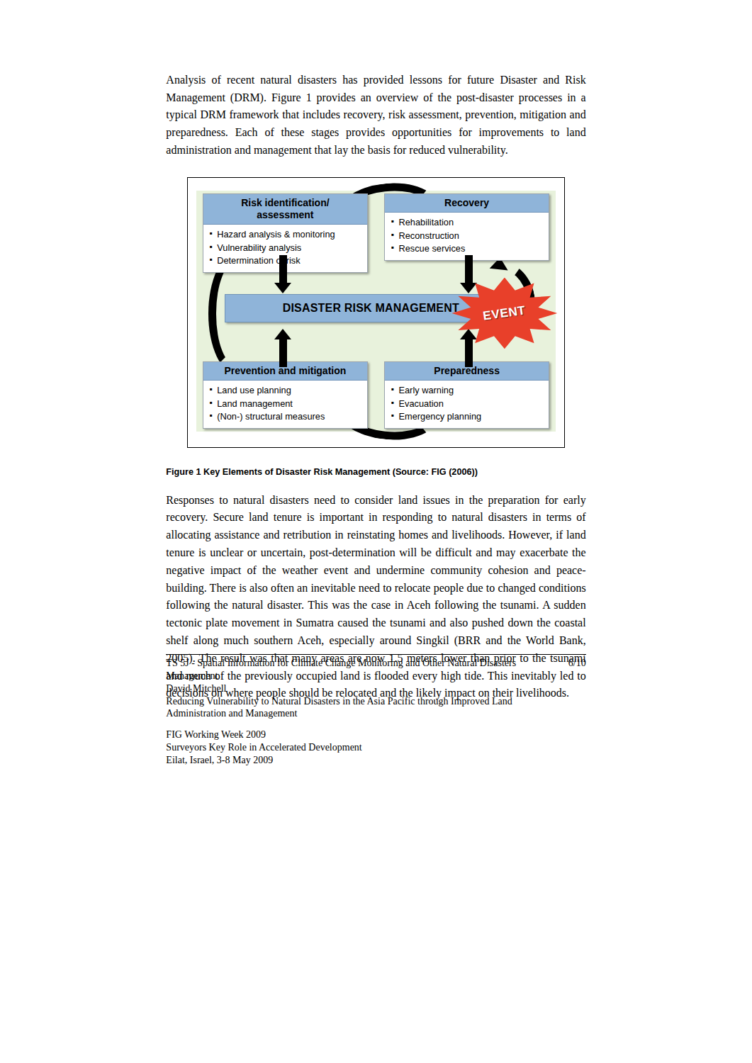Analysis of recent natural disasters has provided lessons for future Disaster and Risk Management (DRM). Figure 1 provides an overview of the post-disaster processes in a typical DRM framework that includes recovery, risk assessment, prevention, mitigation and preparedness. Each of these stages provides opportunities for improvements to land administration and management that lay the basis for reduced vulnerability.
Risk identification/
assessment
Hazard analysis & monitoring
Vulnerability analysis
Determination of risk
Recovery
Rehabilitation
Reconstruction
Rescue services
Prevention and mitigation
Land use planning
Land management
(Non-) structural measures
Preparedness
Early warning
Evacuation
Emergency planning
DISASTER RISK MANAGEMENT
EVENT
Figure 1 Key Elements of Disaster Risk Management (Source: FIG (2006))
Responses to natural disasters need to consider land issues in the preparation for early recovery. Secure land tenure is important in responding to natural disasters in terms of allocating assistance and retribution in reinstating homes and livelihoods. However, if land tenure is unclear or uncertain, post-determination will be difficult and may exacerbate the negative impact of the weather event and undermine community cohesion and peace-building. There is also often an inevitable need to relocate people due to changed conditions following the natural disaster. This was the case in Aceh following the tsunami. A sudden tectonic plate movement in Sumatra caused the tsunami and also pushed down the coastal shelf along much southern Aceh, especially around Singkil (BRR and the World Bank, 2005). The result was that many areas are now 1.5 meters lower than prior to the tsunami and much of the previously occupied land is flooded every high tide. This inevitably led to decisions on where people should be relocated and the likely impact on their livelihoods.
TS 5J - Spatial Information for Climate Change Monitoring and Other Natural Disasters Management
David Mitchell
Reducing Vulnerability to Natural Disasters in the Asia Pacific through Improved Land Administration and Management
6/10
FIG Working Week 2009
Surveyors Key Role in Accelerated Development
Eilat, Israel, 3-8 May 2009